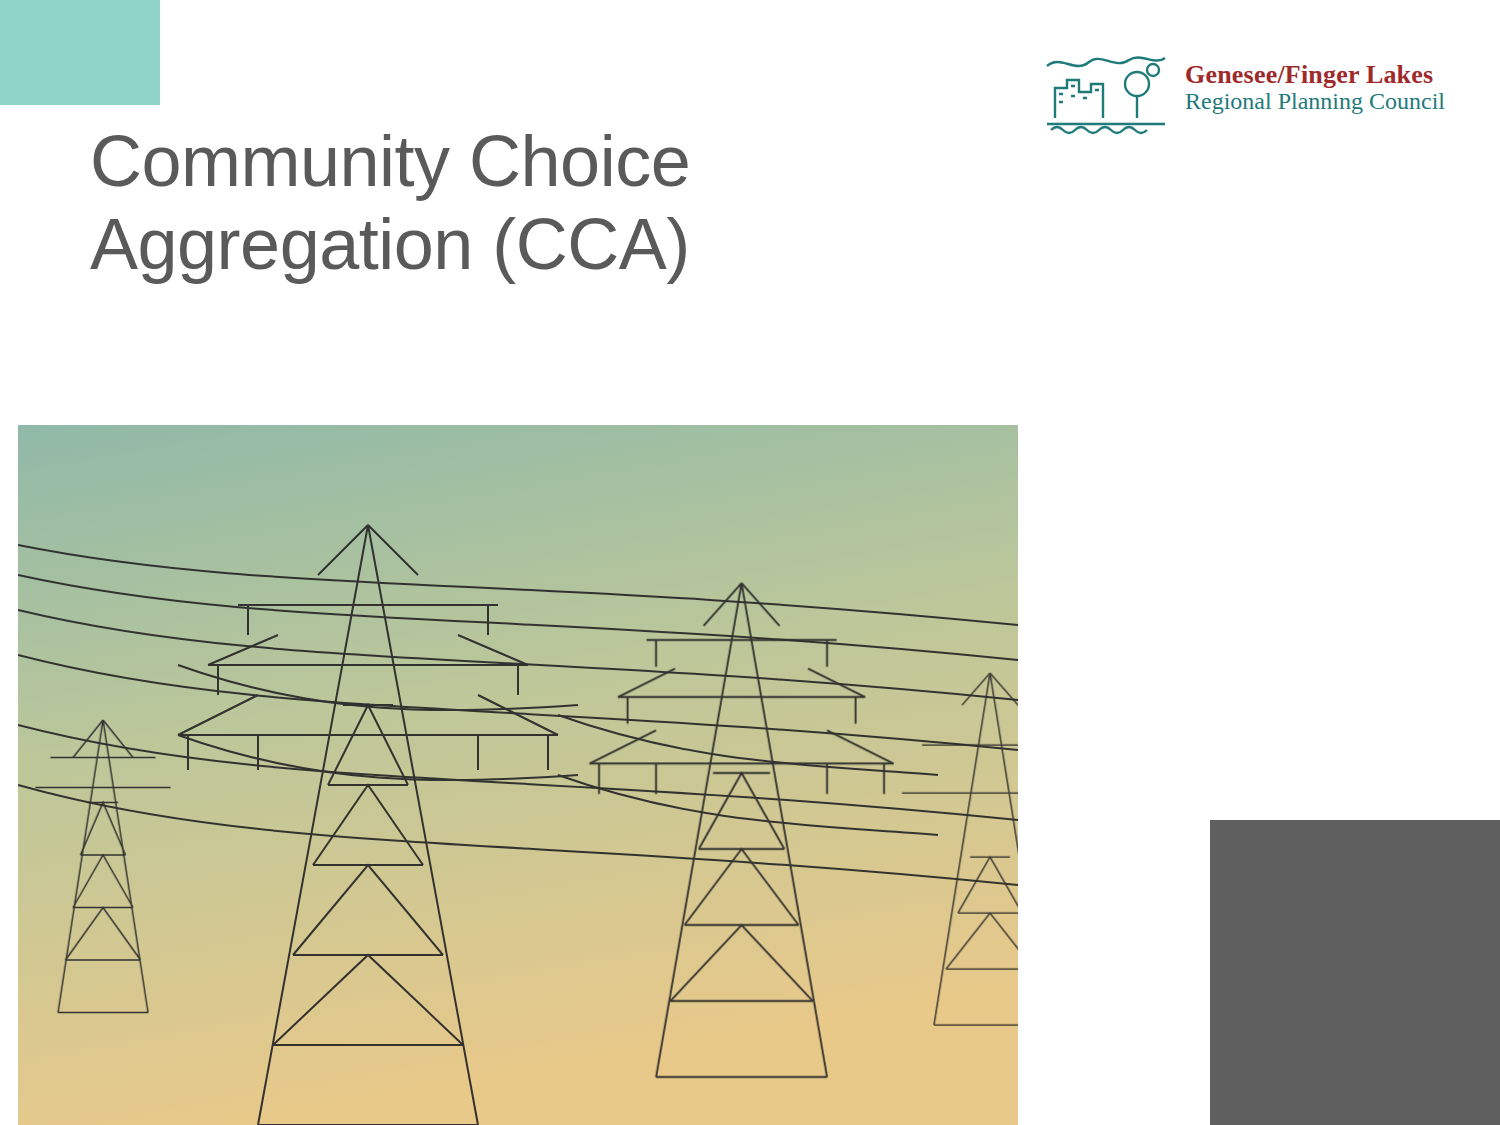Genesee/Finger Lakes
Regional Planning Council
Community Choice Aggregation (CCA)